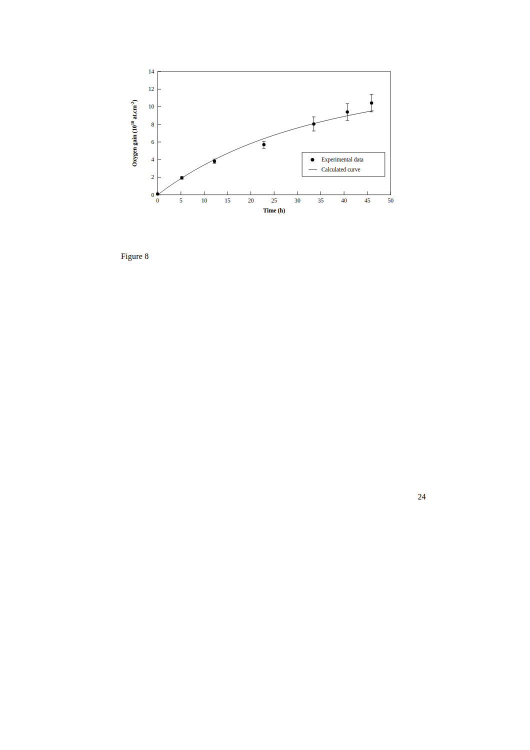0 2 4 6 8 10 12 14 0 5 10 15 20 25 30 35 40 45 50 Time (h) Oxygen gain (1018 at.cm-2) Experimental data Calculated curve
Figure 8
24